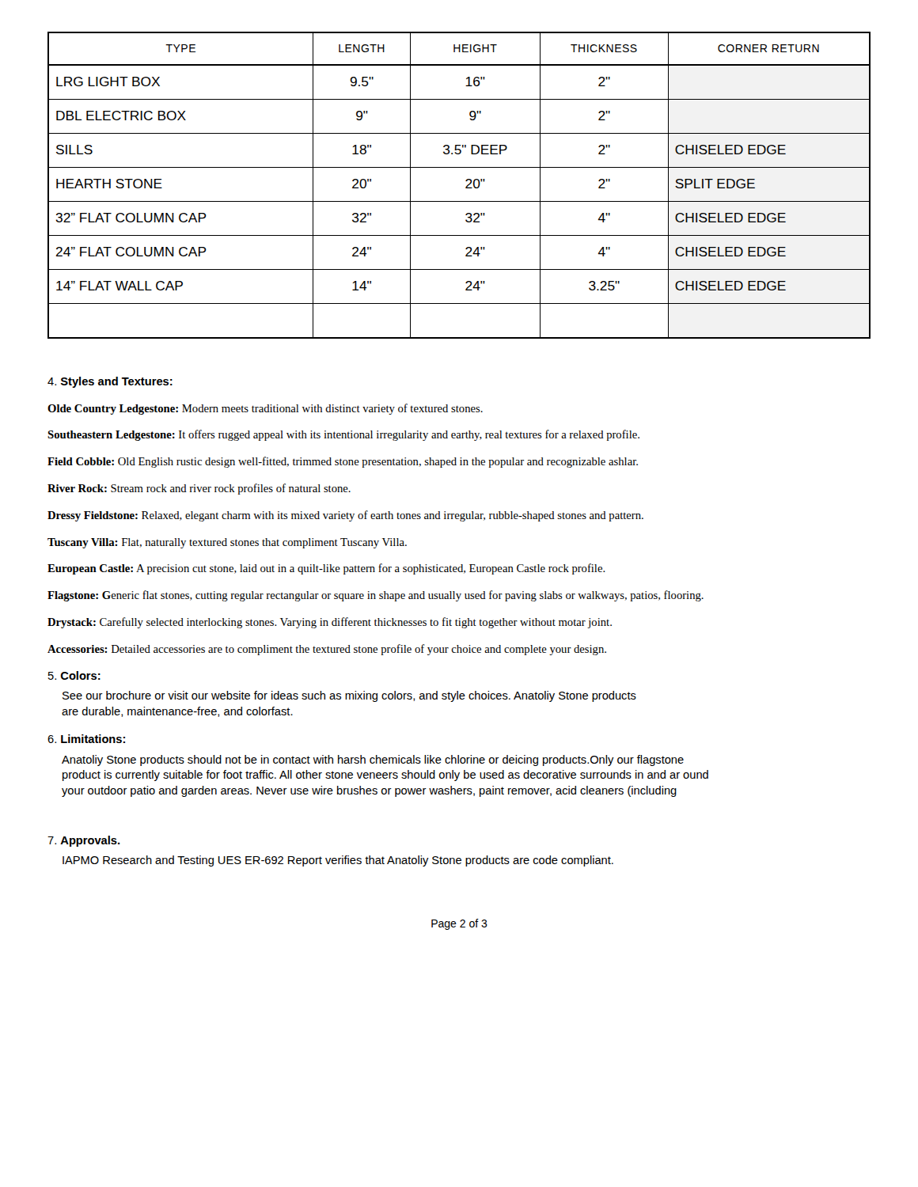| TYPE | LENGTH | HEIGHT | THICKNESS | CORNER RETURN |
| --- | --- | --- | --- | --- |
| LRG LIGHT BOX | 9.5" | 16" | 2" | |
| DBL ELECTRIC BOX | 9" | 9" | 2" | |
| SILLS | 18" | 3.5" DEEP | 2" | CHISELED EDGE |
| HEARTH STONE | 20" | 20" | 2" | SPLIT EDGE |
| 32” FLAT COLUMN CAP | 32" | 32" | 4" | CHISELED EDGE |
| 24” FLAT COLUMN CAP | 24" | 24" | 4" | CHISELED EDGE |
| 14” FLAT WALL CAP | 14" | 24" | 3.25" | CHISELED EDGE |
4. Styles and Textures:
Olde Country Ledgestone: Modern meets traditional with distinct variety of textured stones.
Southeastern Ledgestone: It offers rugged appeal with its intentional irregularity and earthy, real textures for a relaxed profile.
Field Cobble: Old English rustic design well-fitted, trimmed stone presentation, shaped in the popular and recognizable ashlar.
River Rock: Stream rock and river rock profiles of natural stone.
Dressy Fieldstone: Relaxed, elegant charm with its mixed variety of earth tones and irregular, rubble-shaped stones and pattern.
Tuscany Villa: Flat, naturally textured stones that compliment Tuscany Villa.
European Castle: A precision cut stone, laid out in a quilt-like pattern for a sophisticated, European Castle rock profile.
Flagstone: Generic flat stones, cutting regular rectangular or square in shape and usually used for paving slabs or walkways, patios, flooring.
Drystack: Carefully selected interlocking stones. Varying in different thicknesses to fit tight together without motar joint.
Accessories: Detailed accessories are to compliment the textured stone profile of your choice and complete your design.
5. Colors:
See our brochure or visit our website for ideas such as mixing colors, and style choices. Anatoliy Stone products
are durable, maintenance-free, and colorfast.
6. Limitations:
Anatoliy Stone products should not be in contact with harsh chemicals like chlorine or deicing products.Only our flagstone
product is currently suitable for foot traffic. All other stone veneers should only be used as decorative surrounds in and ar ound
your outdoor patio and garden areas. Never use wire brushes or power washers, paint remover, acid cleaners (including
7. Approvals.
IAPMO Research and Testing UES ER-692 Report verifies that Anatoliy Stone products are code compliant.
Page 2 of 3